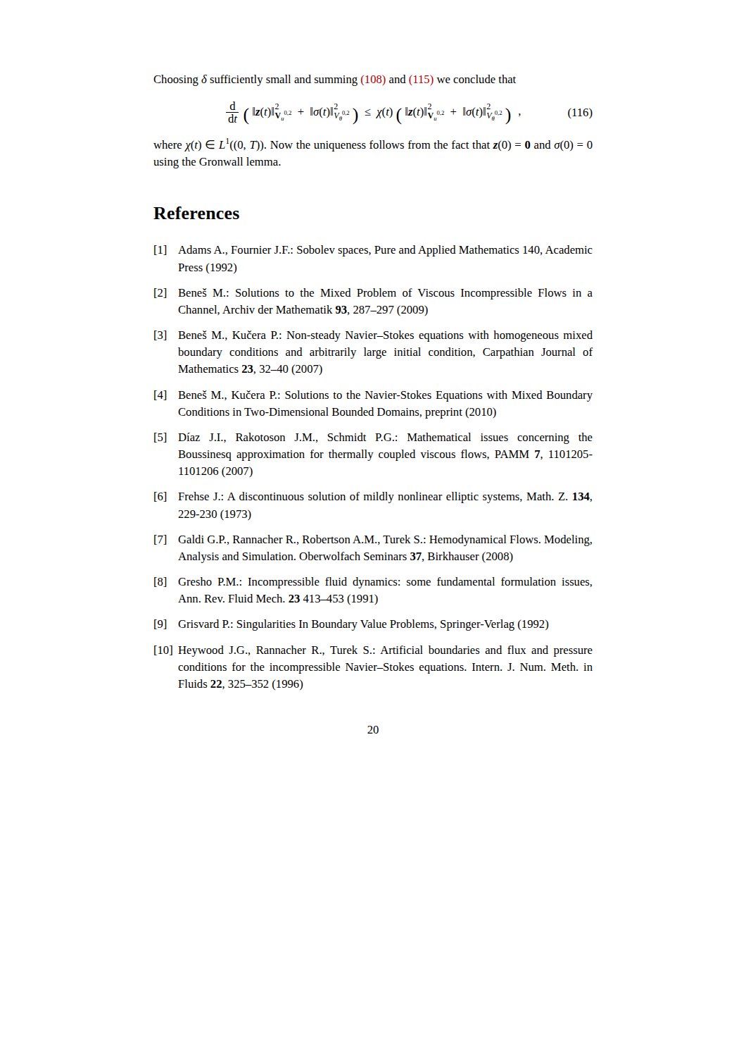Choosing δ sufficiently small and summing (108) and (115) we conclude that
ddt ( ‖z(t)‖2 Vu0,2 + ‖σ(t)‖2 Vθ0,2 ) ≤ χ(t) ( ‖z(t)‖2 Vu0,2 + ‖σ(t)‖2 Vθ0,2 ) ,
(116)
where χ(t) ∈ L1((0, T)). Now the uniqueness follows from the fact that z(0) = 0 and σ(0) = 0 using the Gronwall lemma.
References
[1] Adams A., Fournier J.F.: Sobolev spaces, Pure and Applied Mathematics 140, Academic Press (1992)
[2] Beneš M.: Solutions to the Mixed Problem of Viscous Incompressible Flows in a Channel, Archiv der Mathematik 93, 287–297 (2009)
[3] Beneš M., Kučera P.: Non-steady Navier–Stokes equations with homogeneous mixed boundary conditions and arbitrarily large initial condition, Carpathian Journal of Mathematics 23, 32–40 (2007)
[4] Beneš M., Kučera P.: Solutions to the Navier-Stokes Equations with Mixed Boundary Conditions in Two-Dimensional Bounded Domains, preprint (2010)
[5] Díaz J.I., Rakotoson J.M., Schmidt P.G.: Mathematical issues concerning the Boussinesq approximation for thermally coupled viscous flows, PAMM 7, 1101205-1101206 (2007)
[6] Frehse J.: A discontinuous solution of mildly nonlinear elliptic systems, Math. Z. 134, 229-230 (1973)
[7] Galdi G.P., Rannacher R., Robertson A.M., Turek S.: Hemodynamical Flows. Modeling, Analysis and Simulation. Oberwolfach Seminars 37, Birkhauser (2008)
[8] Gresho P.M.: Incompressible fluid dynamics: some fundamental formulation issues, Ann. Rev. Fluid Mech. 23 413–453 (1991)
[9] Grisvard P.: Singularities In Boundary Value Problems, Springer-Verlag (1992)
[10] Heywood J.G., Rannacher R., Turek S.: Artificial boundaries and flux and pressure conditions for the incompressible Navier–Stokes equations. Intern. J. Num. Meth. in Fluids 22, 325–352 (1996)
20